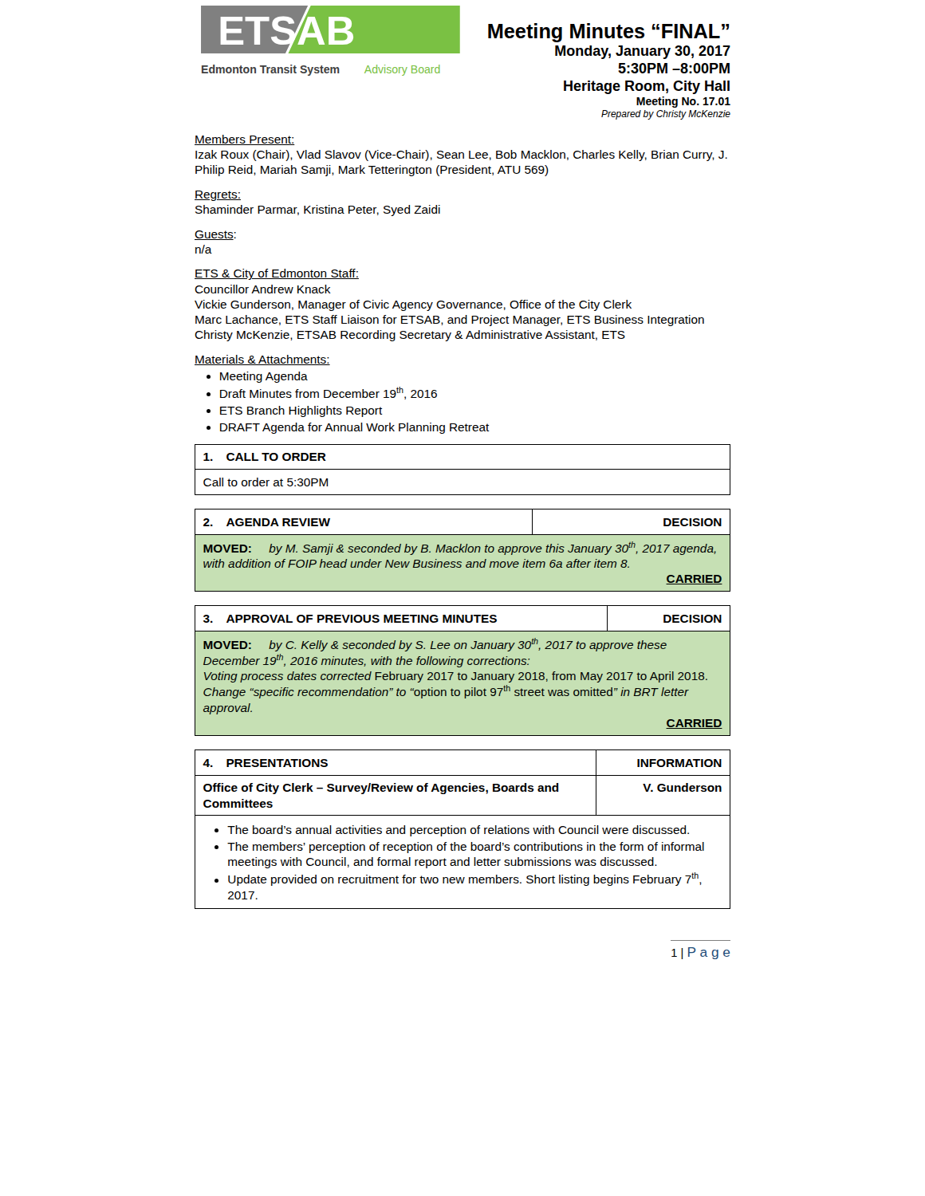ETSAB Edmonton Transit System Advisory Board
Meeting Minutes “FINAL”
Monday, January 30, 2017
5:30PM –8:00PM
Heritage Room, City Hall
Meeting No. 17.01
Prepared by Christy McKenzie
Members Present:
Izak Roux (Chair), Vlad Slavov (Vice-Chair), Sean Lee, Bob Macklon, Charles Kelly, Brian Curry, J. Philip Reid, Mariah Samji, Mark Tetterington (President, ATU 569)
Regrets:
Shaminder Parmar, Kristina Peter, Syed Zaidi
Guests:
n/a
ETS & City of Edmonton Staff:
Councillor Andrew Knack
Vickie Gunderson, Manager of Civic Agency Governance, Office of the City Clerk
Marc Lachance, ETS Staff Liaison for ETSAB, and Project Manager, ETS Business Integration
Christy McKenzie, ETSAB Recording Secretary & Administrative Assistant, ETS
Materials & Attachments:
Meeting Agenda
Draft Minutes from December 19th, 2016
ETS Branch Highlights Report
DRAFT Agenda for Annual Work Planning Retreat
| 1. CALL TO ORDER |
| Call to order at 5:30PM |
| 2. AGENDA REVIEW | DECISION |
| MOVED: by M. Samji & seconded by B. Macklon to approve this January 30 th , 2017 agenda, with addition of FOIP head under New Business and move item 6a after item 8. CARRIED |
| 3. APPROVAL OF PREVIOUS MEETING MINUTES | DECISION |
| MOVED: by C. Kelly & seconded by S. Lee on January 30 th , 2017 to approve these December 19 th , 2016 minutes, with the following corrections: Voting process dates corrected February 2017 to January 2018, from May 2017 to April 2018. Change “specific recommendation” to “ option to pilot 97 th street was omitted ” in BRT letter approval. CARRIED |
| 4. PRESENTATIONS | INFORMATION |
| Office of City Clerk – Survey/Review of Agencies, Boards and Committees | V. Gunderson |
| The board’s annual activities and perception of relations with Council were discussed. The members’ perception of reception of the board’s contributions in the form of informal meetings with Council, and formal report and letter submissions was discussed. Update provided on recruitment for two new members. Short listing begins February 7 th , 2017. |
1 | P a g e